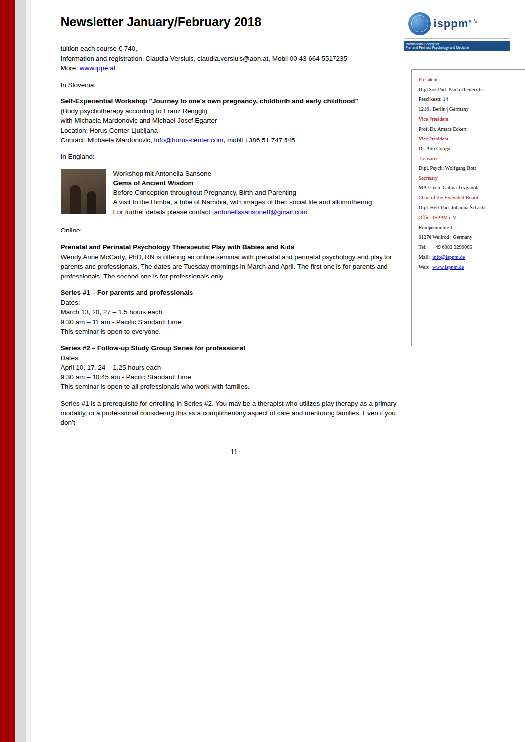isppme.V.
International Society for
Pre- and Perinatal Psychology and Medicine
President
Dipl.Soz.Päd. Paula Diederichs
Peschkestr. 14
12161 Berlin | Germany
Vice President
Prof. Dr. Amara Eckert
Vice President
Dr. Alin Cotiga
Treasurer
Dipl. Psych. Wolfgang Bott
Secretary
MA Psych. Galina Tcyganok
Chair of the Extended Board
Dipl. Heil-Päd. Johanna Schacht
Office ISPPM e.V.
Rumpenmühle 1
61276 Weilrod | Germany
| Tel: | +49 6083 3299005 |
| Mail: | info@isppm.de |
| Web: | www.isppm.de |
Newsletter January/February 2018
tuition each course € 740,-
Information and registration: Claudia Versluis, claudia.versluis@aon.at, Mobil 00 43 664 5517235
More: www.ippe.at
In Slovenia:
Self-Experiential Workshop "Journey to one's own pregnancy, childbirth and early childhood"
(Body psychotherapy according to Franz Renggli)
with Michaela Mardonovic and Michael Josef Egarter
Location: Horus Center Ljubljana
Contact: Michaela Mardonovic, info@horus-center.com, mobil +386 51 747 545
In England:
Workshop mit Antonella Sansone
Gems of Ancient Wisdom
Before Conception throughout Pregnancy, Birth and Parenting
A visit to the Himba, a tribe of Namibia, with images of their social life and allomothering
For further details please contact: antonellasansone8@gmail.com
Online:
Prenatal and Perinatal Psychology Therapeutic Play with Babies and Kids
Wendy Anne McCarty, PhD, RN is offering an online seminar with prenatal and perinatal psychology and play for parents and professionals. The dates are Tuesday mornings in March and April. The first one is for parents and professionals. The second one is for professionals only.
Series #1 – For parents and professionals
Dates:
March 13, 20, 27 – 1.5 hours each
9:30 am – 11 am - Pacific Standard Time
This seminar is open to everyone.
Series #2 – Follow-up Study Group Series for professional
Dates:
April 10, 17, 24 – 1.25 hours each
9:30 am – 10:45 am - Pacific Standard Time
This seminar is open to all professionals who work with families.
Series #1 is a prerequisite for enrolling in Series #2. You may be a therapist who utilizes play therapy as a primary modality, or a professional considering this as a complimentary aspect of care and mentoring families. Even if you don’t
11